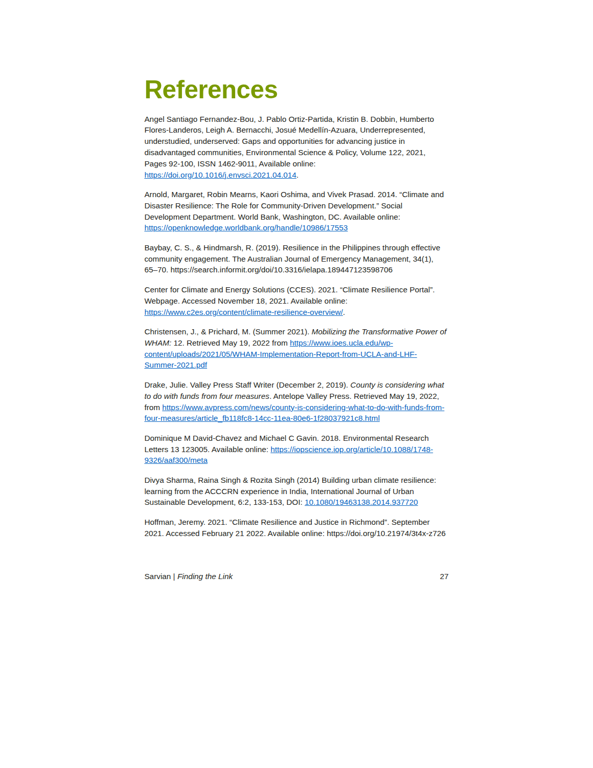References
Angel Santiago Fernandez-Bou, J. Pablo Ortiz-Partida, Kristin B. Dobbin, Humberto Flores-Landeros, Leigh A. Bernacchi, Josué Medellín-Azuara, Underrepresented, understudied, underserved: Gaps and opportunities for advancing justice in disadvantaged communities, Environmental Science & Policy, Volume 122, 2021, Pages 92-100, ISSN 1462-9011, Available online: https://doi.org/10.1016/j.envsci.2021.04.014.
Arnold, Margaret, Robin Mearns, Kaori Oshima, and Vivek Prasad. 2014. “Climate and Disaster Resilience: The Role for Community-Driven Development.” Social Development Department. World Bank, Washington, DC. Available online: https://openknowledge.worldbank.org/handle/10986/17553
Baybay, C. S., & Hindmarsh, R. (2019). Resilience in the Philippines through effective community engagement. The Australian Journal of Emergency Management, 34(1), 65–70. https://search.informit.org/doi/10.3316/ielapa.189447123598706
Center for Climate and Energy Solutions (CCES). 2021. “Climate Resilience Portal”. Webpage. Accessed November 18, 2021. Available online: https://www.c2es.org/content/climate-resilience-overview/.
Christensen, J., & Prichard, M. (Summer 2021). Mobilizing the Transformative Power of WHAM: 12. Retrieved May 19, 2022 from https://www.ioes.ucla.edu/wp-content/uploads/2021/05/WHAM-Implementation-Report-from-UCLA-and-LHF-Summer-2021.pdf
Drake, Julie. Valley Press Staff Writer (December 2, 2019). County is considering what to do with funds from four measures. Antelope Valley Press. Retrieved May 19, 2022, from https://www.avpress.com/news/county-is-considering-what-to-do-with-funds-from-four-measures/article_fb118fc8-14cc-11ea-80e6-1f28037921c8.html
Dominique M David-Chavez and Michael C Gavin. 2018. Environmental Research Letters 13 123005. Available online: https://iopscience.iop.org/article/10.1088/1748-9326/aaf300/meta
Divya Sharma, Raina Singh & Rozita Singh (2014) Building urban climate resilience: learning from the ACCCRN experience in India, International Journal of Urban Sustainable Development, 6:2, 133-153, DOI: 10.1080/19463138.2014.937720
Hoffman, Jeremy. 2021. “Climate Resilience and Justice in Richmond”. September 2021. Accessed February 21 2022. Available online: https://doi.org/10.21974/3t4x-z726
Sarvian | Finding the Link
27